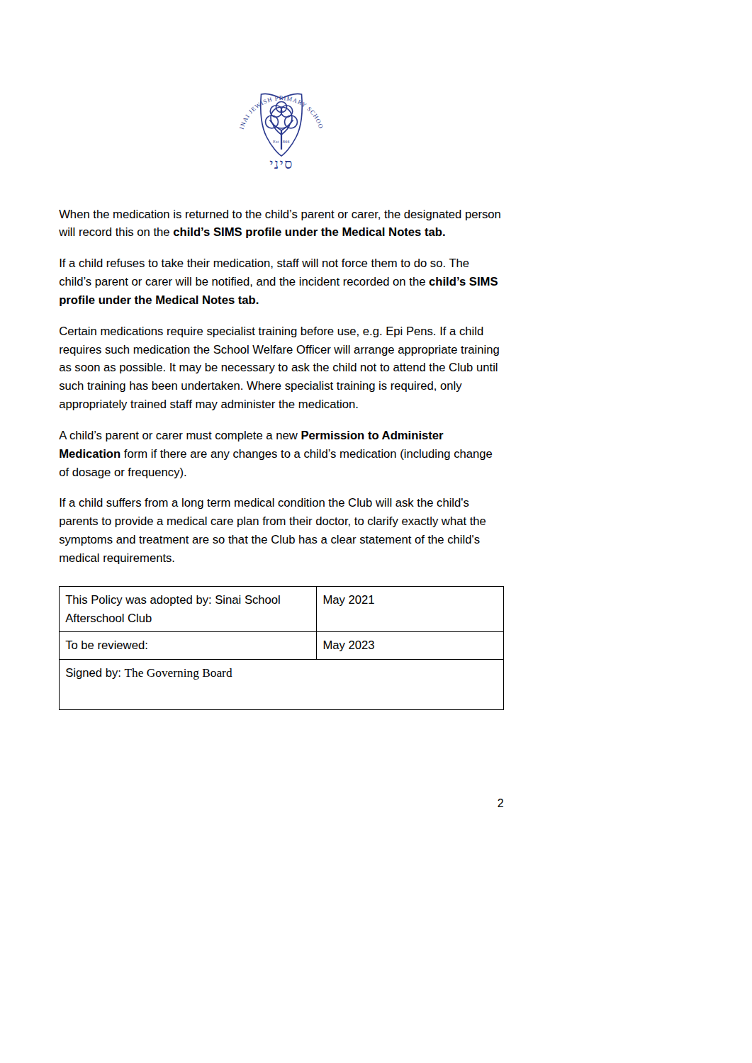SINAI JEWISH PRIMARY SCHOOL Est 1866 סיני
When the medication is returned to the child’s parent or carer, the designated person will record this on the child’s SIMS profile under the Medical Notes tab.
If a child refuses to take their medication, staff will not force them to do so. The child’s parent or carer will be notified, and the incident recorded on the child’s SIMS profile under the Medical Notes tab.
Certain medications require specialist training before use, e.g. Epi Pens. If a child requires such medication the School Welfare Officer will arrange appropriate training as soon as possible. It may be necessary to ask the child not to attend the Club until such training has been undertaken. Where specialist training is required, only appropriately trained staff may administer the medication.
A child’s parent or carer must complete a new Permission to Administer Medication form if there are any changes to a child’s medication (including change of dosage or frequency).
If a child suffers from a long term medical condition the Club will ask the child's parents to provide a medical care plan from their doctor, to clarify exactly what the symptoms and treatment are so that the Club has a clear statement of the child's medical requirements.
| This Policy was adopted by: Sinai School Afterschool Club | May 2021 |
| To be reviewed: | May 2023 |
| Signed by: The Governing Board |
2